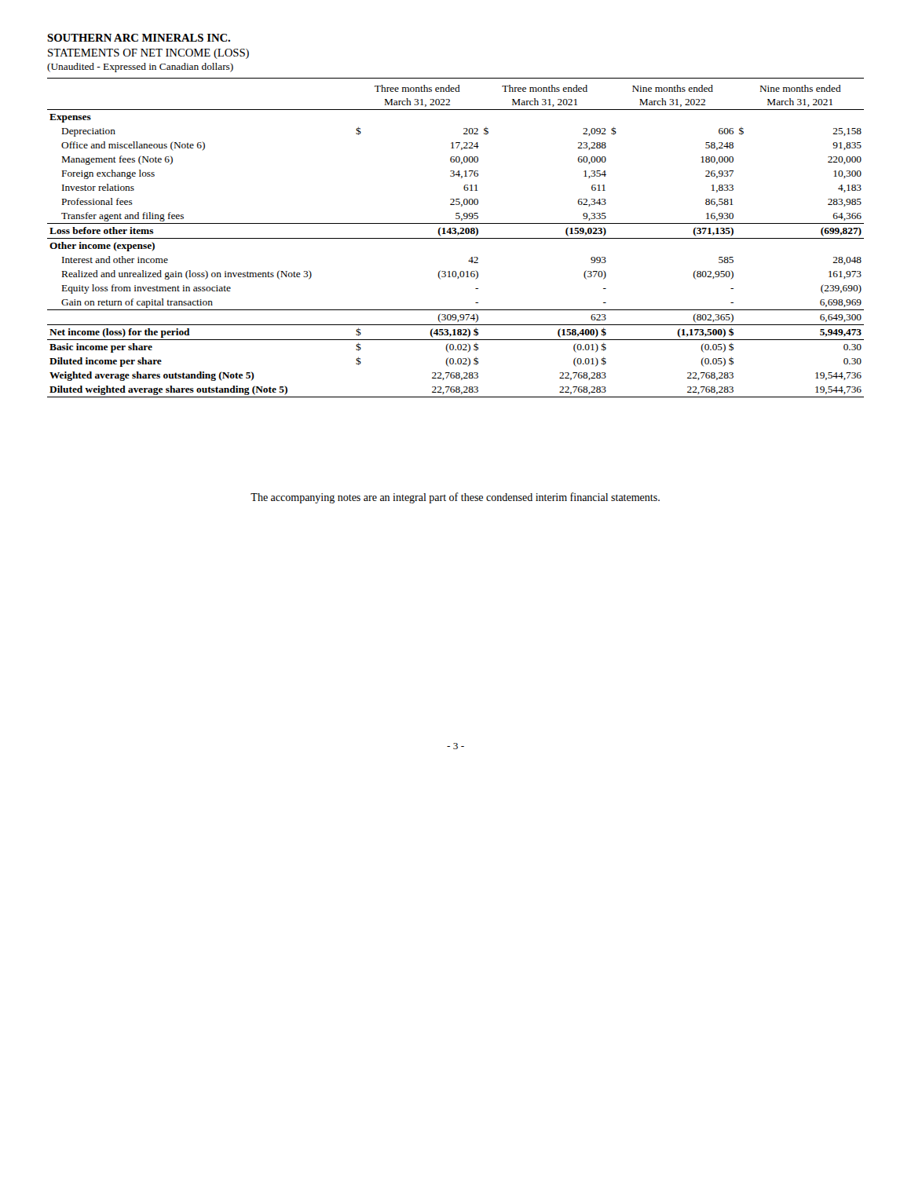SOUTHERN ARC MINERALS INC.
STATEMENTS OF NET INCOME (LOSS)
(Unaudited - Expressed in Canadian dollars)
| | Three months ended | Three months ended | Nine months ended | Nine months ended |
| | March 31, 2022 | March 31, 2021 | March 31, 2022 | March 31, 2021 |
| Expenses | |
| Depreciation | $ | 202 | $ | 2,092 | $ | 606 | $ | 25,158 |
| Office and miscellaneous (Note 6) | | 17,224 | | 23,288 | | 58,248 | | 91,835 |
| Management fees (Note 6) | | 60,000 | | 60,000 | | 180,000 | | 220,000 |
| Foreign exchange loss | | 34,176 | | 1,354 | | 26,937 | | 10,300 |
| Investor relations | | 611 | | 611 | | 1,833 | | 4,183 |
| Professional fees | | 25,000 | | 62,343 | | 86,581 | | 283,985 |
| Transfer agent and filing fees | | 5,995 | | 9,335 | | 16,930 | | 64,366 |
| Loss before other items | | (143,208) | | (159,023) | | (371,135) | | (699,827) |
| Other income (expense) | |
| Interest and other income | | 42 | | 993 | | 585 | | 28,048 |
| Realized and unrealized gain (loss) on investments (Note 3) | | (310,016) | | (370) | | (802,950) | | 161,973 |
| Equity loss from investment in associate | | - | | - | | - | | (239,690) |
| Gain on return of capital transaction | | - | | - | | - | | 6,698,969 |
| | | (309,974) | | 623 | | (802,365) | | 6,649,300 |
| Net income (loss) for the period | $ | (453,182) $ | | (158,400) $ | | (1,173,500) $ | | 5,949,473 |
| Basic income per share | $ | (0.02) $ | | (0.01) $ | | (0.05) $ | | 0.30 |
| Diluted income per share | $ | (0.02) $ | | (0.01) $ | | (0.05) $ | | 0.30 |
| Weighted average shares outstanding (Note 5) | | 22,768,283 | | 22,768,283 | | 22,768,283 | | 19,544,736 |
| Diluted weighted average shares outstanding (Note 5) | | 22,768,283 | | 22,768,283 | | 22,768,283 | | 19,544,736 |
The accompanying notes are an integral part of these condensed interim financial statements.
- 3 -